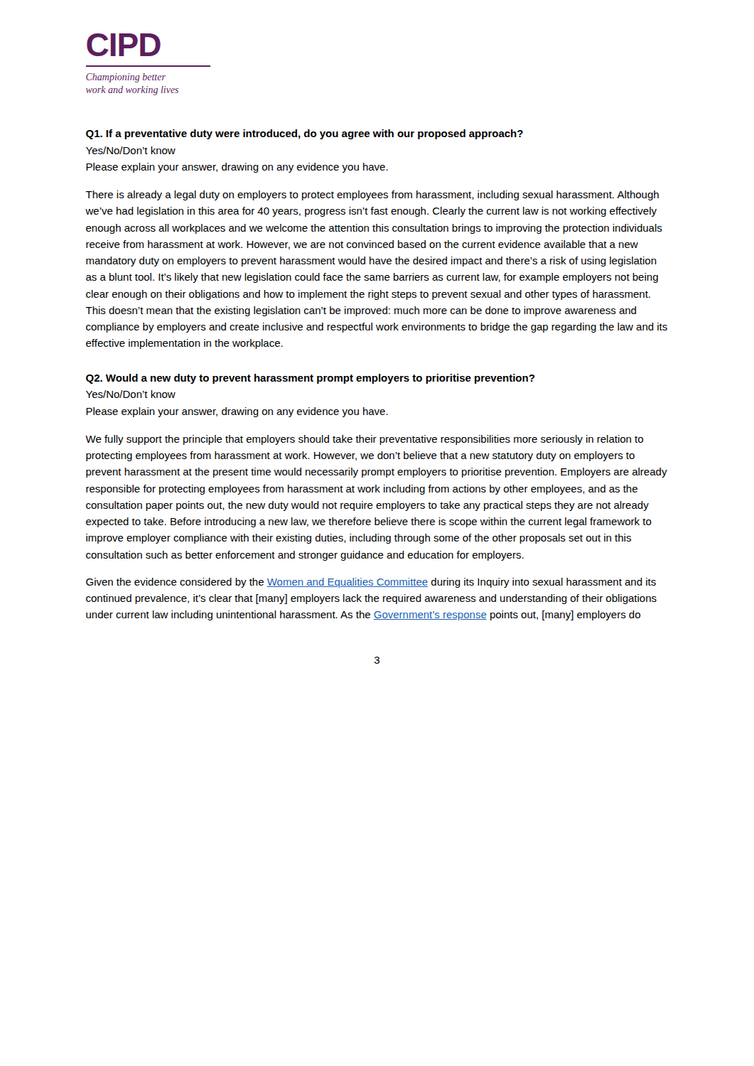CIPD
Championing better
work and working lives
Q1. If a preventative duty were introduced, do you agree with our proposed approach?
Yes/No/Don’t know
Please explain your answer, drawing on any evidence you have.
There is already a legal duty on employers to protect employees from harassment, including sexual harassment. Although we’ve had legislation in this area for 40 years, progress isn’t fast enough. Clearly the current law is not working effectively enough across all workplaces and we welcome the attention this consultation brings to improving the protection individuals receive from harassment at work. However, we are not convinced based on the current evidence available that a new mandatory duty on employers to prevent harassment would have the desired impact and there’s a risk of using legislation as a blunt tool. It’s likely that new legislation could face the same barriers as current law, for example employers not being clear enough on their obligations and how to implement the right steps to prevent sexual and other types of harassment. This doesn’t mean that the existing legislation can’t be improved: much more can be done to improve awareness and compliance by employers and create inclusive and respectful work environments to bridge the gap regarding the law and its effective implementation in the workplace.
Q2. Would a new duty to prevent harassment prompt employers to prioritise prevention?
Yes/No/Don’t know
Please explain your answer, drawing on any evidence you have.
We fully support the principle that employers should take their preventative responsibilities more seriously in relation to protecting employees from harassment at work. However, we don’t believe that a new statutory duty on employers to prevent harassment at the present time would necessarily prompt employers to prioritise prevention. Employers are already responsible for protecting employees from harassment at work including from actions by other employees, and as the consultation paper points out, the new duty would not require employers to take any practical steps they are not already expected to take. Before introducing a new law, we therefore believe there is scope within the current legal framework to improve employer compliance with their existing duties, including through some of the other proposals set out in this consultation such as better enforcement and stronger guidance and education for employers.
Given the evidence considered by the Women and Equalities Committee during its Inquiry into sexual harassment and its continued prevalence, it’s clear that [many] employers lack the required awareness and understanding of their obligations under current law including unintentional harassment. As the Government’s response points out, [many] employers do
3